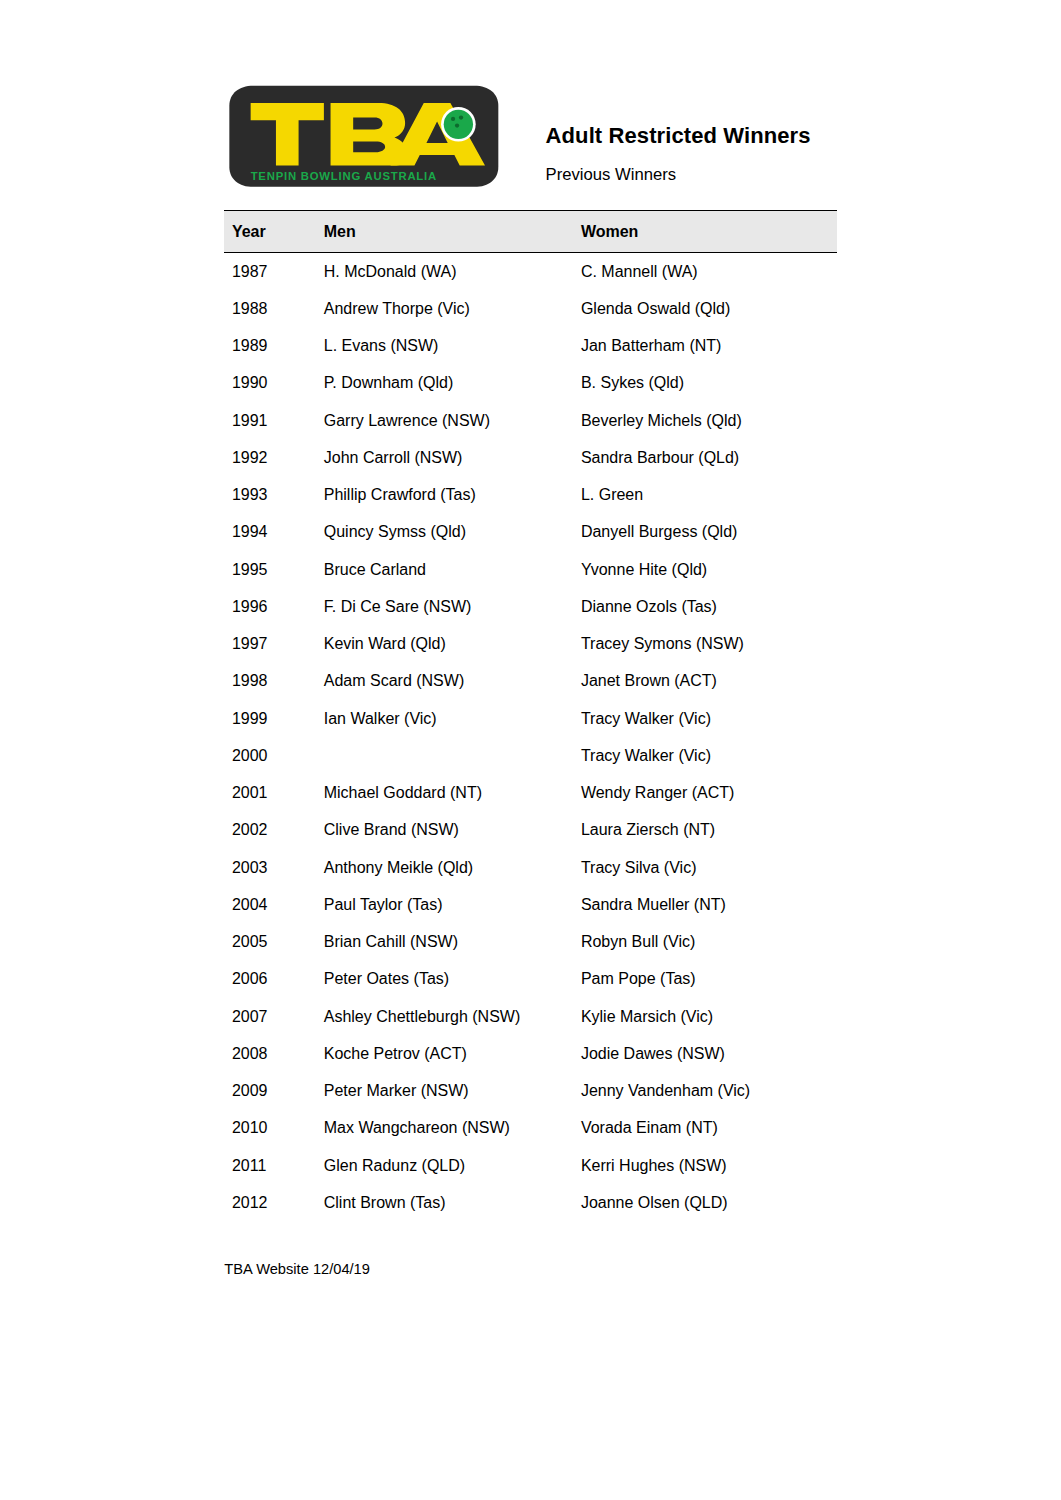TENPIN BOWLING AUSTRALIA
Adult Restricted Winners
Previous Winners
| Year | Men | Women |
| --- | --- | --- |
| 1987 | H. McDonald (WA) | C. Mannell (WA) |
| 1988 | Andrew Thorpe (Vic) | Glenda Oswald (Qld) |
| 1989 | L. Evans (NSW) | Jan Batterham (NT) |
| 1990 | P. Downham (Qld) | B. Sykes (Qld) |
| 1991 | Garry Lawrence (NSW) | Beverley Michels (Qld) |
| 1992 | John Carroll (NSW) | Sandra Barbour (QLd) |
| 1993 | Phillip Crawford (Tas) | L. Green |
| 1994 | Quincy Symss (Qld) | Danyell Burgess (Qld) |
| 1995 | Bruce Carland | Yvonne Hite (Qld) |
| 1996 | F. Di Ce Sare (NSW) | Dianne Ozols (Tas) |
| 1997 | Kevin Ward (Qld) | Tracey Symons (NSW) |
| 1998 | Adam Scard (NSW) | Janet Brown (ACT) |
| 1999 | Ian Walker (Vic) | Tracy Walker (Vic) |
| 2000 | | Tracy Walker (Vic) |
| 2001 | Michael Goddard (NT) | Wendy Ranger (ACT) |
| 2002 | Clive Brand (NSW) | Laura Ziersch (NT) |
| 2003 | Anthony Meikle (Qld) | Tracy Silva (Vic) |
| 2004 | Paul Taylor (Tas) | Sandra Mueller (NT) |
| 2005 | Brian Cahill (NSW) | Robyn Bull (Vic) |
| 2006 | Peter Oates (Tas) | Pam Pope (Tas) |
| 2007 | Ashley Chettleburgh (NSW) | Kylie Marsich (Vic) |
| 2008 | Koche Petrov (ACT) | Jodie Dawes (NSW) |
| 2009 | Peter Marker (NSW) | Jenny Vandenham (Vic) |
| 2010 | Max Wangchareon (NSW) | Vorada Einam (NT) |
| 2011 | Glen Radunz (QLD) | Kerri Hughes (NSW) |
| 2012 | Clint Brown (Tas) | Joanne Olsen (QLD) |
TBA Website 12/04/19